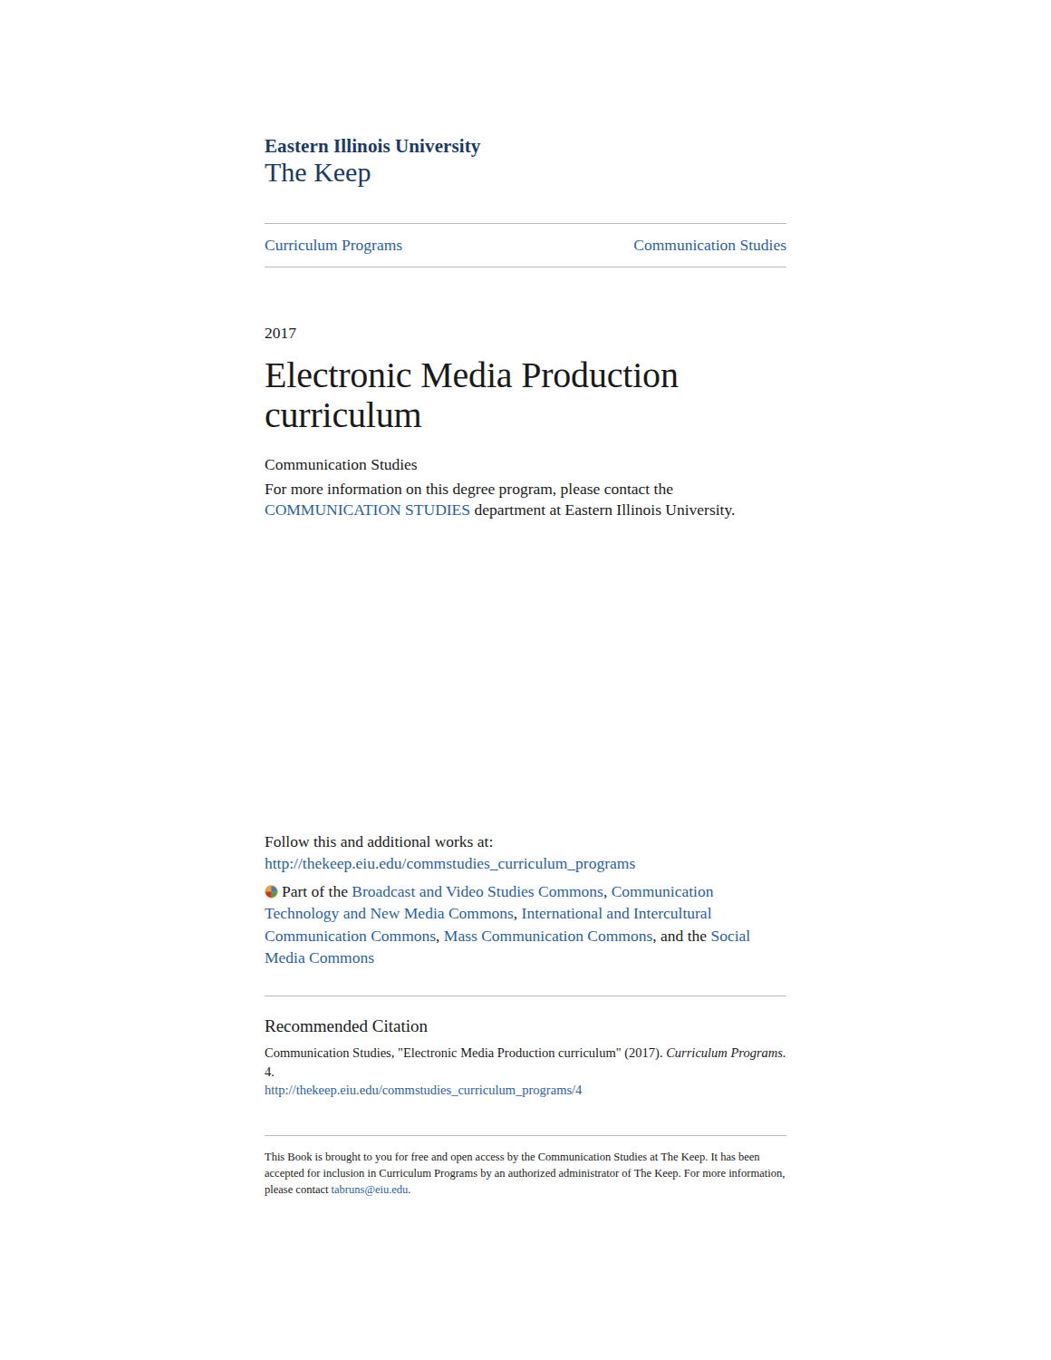Eastern Illinois University
The Keep
Curriculum Programs
Communication Studies
2017
Electronic Media Production curriculum
Communication Studies
For more information on this degree program, please contact the COMMUNICATION STUDIES department at Eastern Illinois University.
Follow this and additional works at: http://thekeep.eiu.edu/commstudies_curriculum_programs
Part of the Broadcast and Video Studies Commons, Communication Technology and New Media Commons, International and Intercultural Communication Commons, Mass Communication Commons, and the Social Media Commons
Recommended Citation
Communication Studies, "Electronic Media Production curriculum" (2017). Curriculum Programs. 4.
http://thekeep.eiu.edu/commstudies_curriculum_programs/4
This Book is brought to you for free and open access by the Communication Studies at The Keep. It has been accepted for inclusion in Curriculum Programs by an authorized administrator of The Keep. For more information, please contact tabruns@eiu.edu.